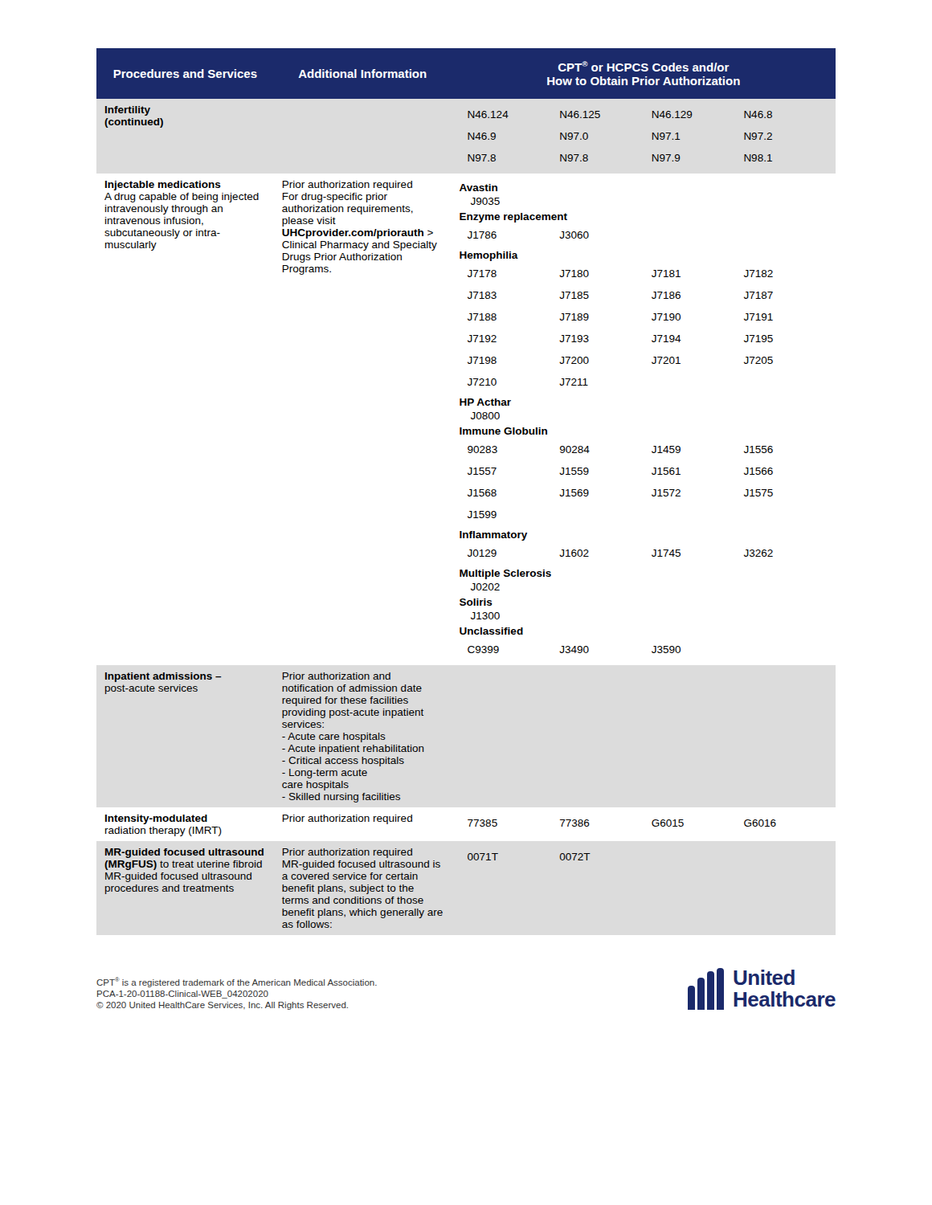| Procedures and Services | Additional Information | CPT ® or HCPCS Codes and/or How to Obtain Prior Authorization |
| --- | --- | --- |
| Infertility (continued) | | / N46.124 / N46.125 / N46.129 / N46.8 / / N46.9 / N97.0 / N97.1 / N97.2 / / N97.8 / N97.8 / N97.9 / N98.1 / |
| Injectable medications A drug capable of being injected intravenously through an intravenous infusion, subcutaneously or intra-muscularly | Prior authorization required For drug-specific prior authorization requirements, please visit UHCprovider.com/priorauth > Clinical Pharmacy and Specialty Drugs Prior Authorization Programs. | Avastin J9035 Enzyme replacement / J1786 / J3060 / / / Hemophilia / J7178 / J7180 / J7181 / J7182 / / J7183 / J7185 / J7186 / J7187 / / J7188 / J7189 / J7190 / J7191 / / J7192 / J7193 / J7194 / J7195 / / J7198 / J7200 / J7201 / J7205 / / J7210 / J7211 / / / HP Acthar J0800 Immune Globulin / 90283 / 90284 / J1459 / J1556 / / J1557 / J1559 / J1561 / J1566 / / J1568 / J1569 / J1572 / J1575 / / J1599 / / / / Inflammatory / J0129 / J1602 / J1745 / J3262 / Multiple Sclerosis J0202 Soliris J1300 Unclassified / C9399 / J3490 / J3590 / / |
| Inpatient admissions – post-acute services | Prior authorization and notification of admission date required for these facilities providing post-acute inpatient services: - Acute care hospitals - Acute inpatient rehabilitation - Critical access hospitals - Long-term acute care hospitals - Skilled nursing facilities | |
| Intensity-modulated radiation therapy (IMRT) | Prior authorization required | / 77385 / 77386 / G6015 / G6016 / |
| MR-guided focused ultrasound (MRgFUS) to treat uterine fibroid MR-guided focused ultrasound procedures and treatments | Prior authorization required MR-guided focused ultrasound is a covered service for certain benefit plans, subject to the terms and conditions of those benefit plans, which generally are as follows: | / 0071T / 0072T / / / |
CPT® is a registered trademark of the American Medical Association.
PCA-1-20-01188-Clinical-WEB_04202020
© 2020 United HealthCare Services, Inc. All Rights Reserved.
United Healthcare